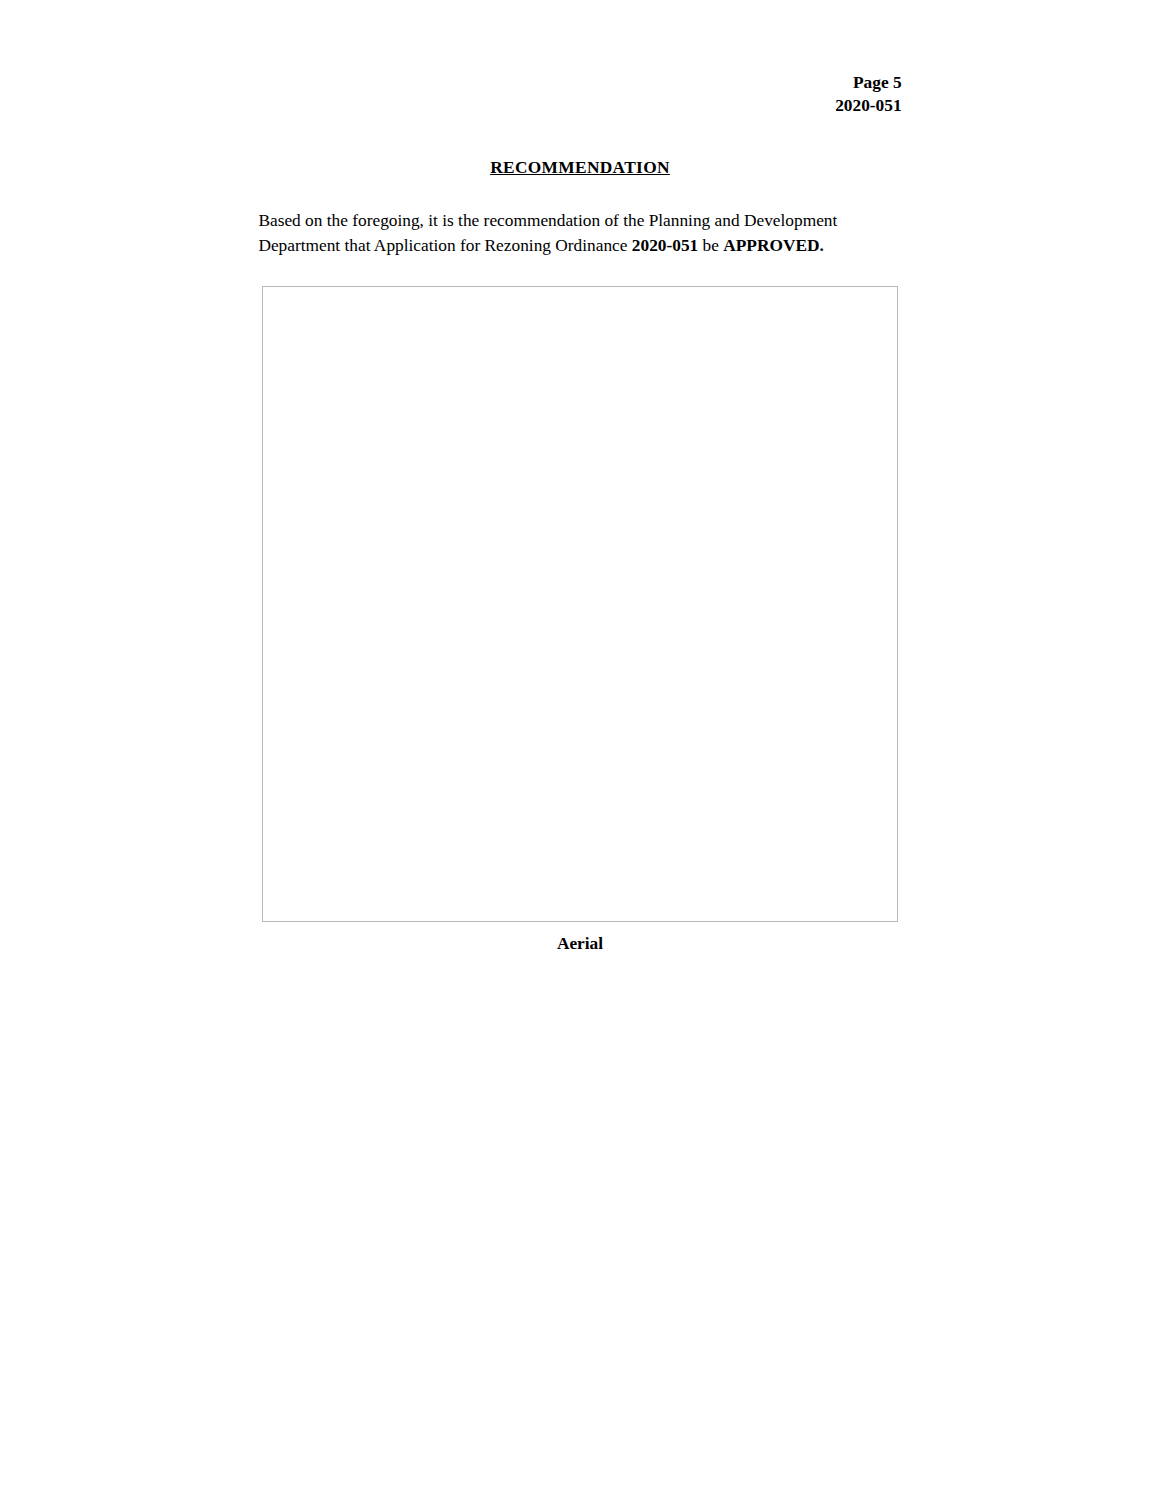Page 5
2020-051
RECOMMENDATION
Based on the foregoing, it is the recommendation of the Planning and Development Department that Application for Rezoning Ordinance 2020-051 be APPROVED.
Aerial